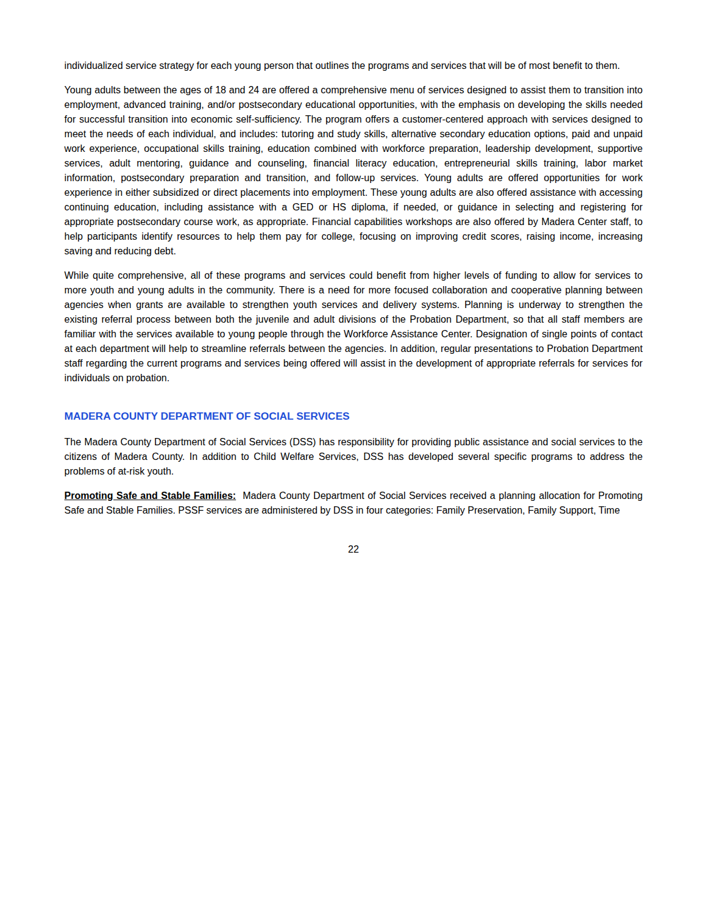individualized service strategy for each young person that outlines the programs and services that will be of most benefit to them.
Young adults between the ages of 18 and 24 are offered a comprehensive menu of services designed to assist them to transition into employment, advanced training, and/or postsecondary educational opportunities, with the emphasis on developing the skills needed for successful transition into economic self-sufficiency. The program offers a customer-centered approach with services designed to meet the needs of each individual, and includes: tutoring and study skills, alternative secondary education options, paid and unpaid work experience, occupational skills training, education combined with workforce preparation, leadership development, supportive services, adult mentoring, guidance and counseling, financial literacy education, entrepreneurial skills training, labor market information, postsecondary preparation and transition, and follow-up services. Young adults are offered opportunities for work experience in either subsidized or direct placements into employment. These young adults are also offered assistance with accessing continuing education, including assistance with a GED or HS diploma, if needed, or guidance in selecting and registering for appropriate postsecondary course work, as appropriate. Financial capabilities workshops are also offered by Madera Center staff, to help participants identify resources to help them pay for college, focusing on improving credit scores, raising income, increasing saving and reducing debt.
While quite comprehensive, all of these programs and services could benefit from higher levels of funding to allow for services to more youth and young adults in the community. There is a need for more focused collaboration and cooperative planning between agencies when grants are available to strengthen youth services and delivery systems. Planning is underway to strengthen the existing referral process between both the juvenile and adult divisions of the Probation Department, so that all staff members are familiar with the services available to young people through the Workforce Assistance Center. Designation of single points of contact at each department will help to streamline referrals between the agencies. In addition, regular presentations to Probation Department staff regarding the current programs and services being offered will assist in the development of appropriate referrals for services for individuals on probation.
MADERA COUNTY DEPARTMENT OF SOCIAL SERVICES
The Madera County Department of Social Services (DSS) has responsibility for providing public assistance and social services to the citizens of Madera County. In addition to Child Welfare Services, DSS has developed several specific programs to address the problems of at-risk youth.
Promoting Safe and Stable Families: Madera County Department of Social Services received a planning allocation for Promoting Safe and Stable Families. PSSF services are administered by DSS in four categories: Family Preservation, Family Support, Time
22